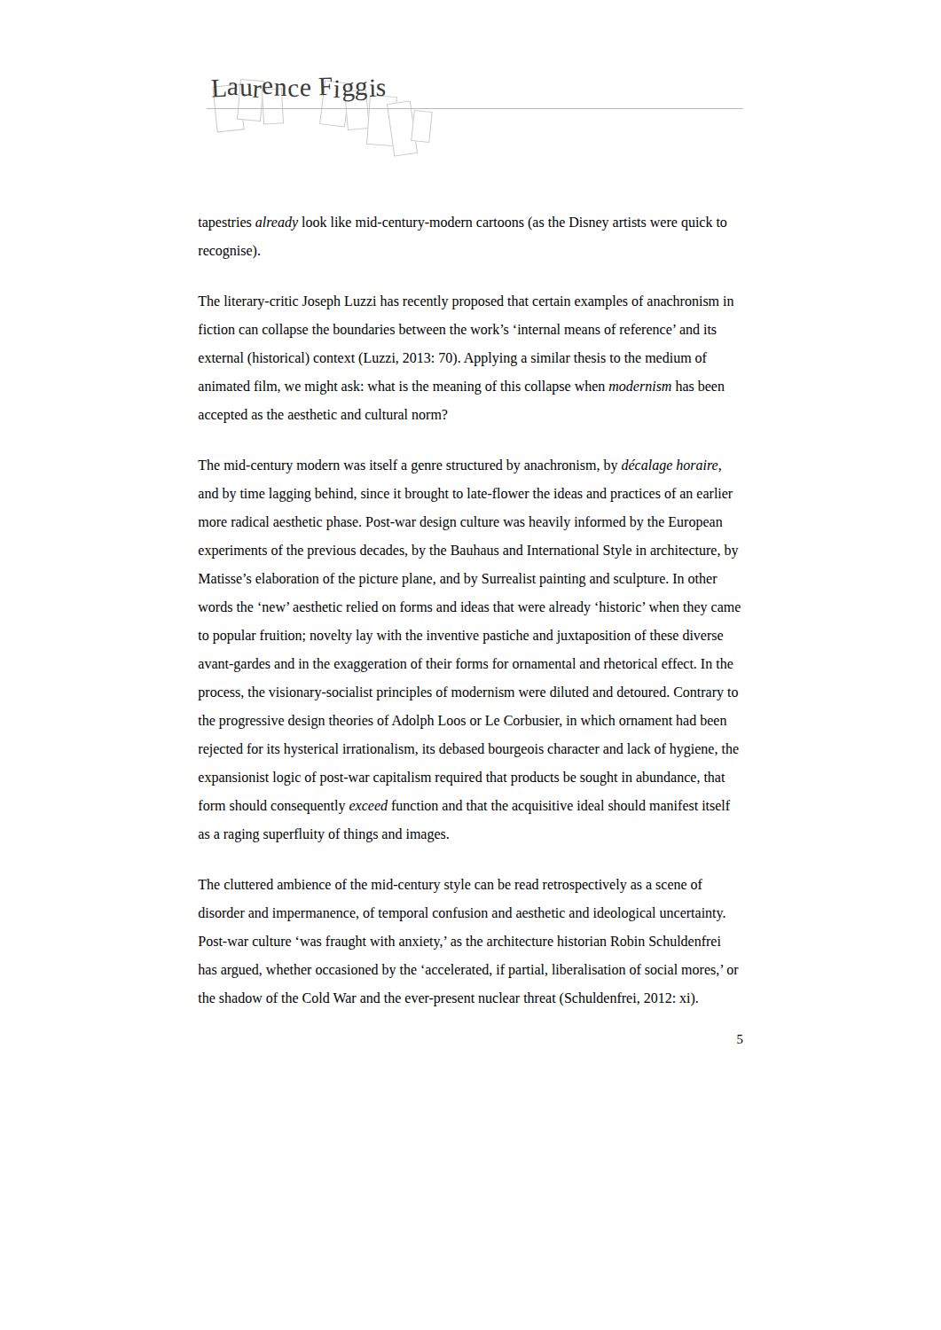Laurence Figgis
tapestries already look like mid-century-modern cartoons (as the Disney artists were quick to recognise).
The literary-critic Joseph Luzzi has recently proposed that certain examples of anachronism in fiction can collapse the boundaries between the work’s ‘internal means of reference’ and its external (historical) context (Luzzi, 2013: 70). Applying a similar thesis to the medium of animated film, we might ask: what is the meaning of this collapse when modernism has been accepted as the aesthetic and cultural norm?
The mid-century modern was itself a genre structured by anachronism, by décalage horaire, and by time lagging behind, since it brought to late-flower the ideas and practices of an earlier more radical aesthetic phase. Post-war design culture was heavily informed by the European experiments of the previous decades, by the Bauhaus and International Style in architecture, by Matisse’s elaboration of the picture plane, and by Surrealist painting and sculpture. In other words the ‘new’ aesthetic relied on forms and ideas that were already ‘historic’ when they came to popular fruition; novelty lay with the inventive pastiche and juxtaposition of these diverse avant-gardes and in the exaggeration of their forms for ornamental and rhetorical effect. In the process, the visionary-socialist principles of modernism were diluted and detoured. Contrary to the progressive design theories of Adolph Loos or Le Corbusier, in which ornament had been rejected for its hysterical irrationalism, its debased bourgeois character and lack of hygiene, the expansionist logic of post-war capitalism required that products be sought in abundance, that form should consequently exceed function and that the acquisitive ideal should manifest itself as a raging superfluity of things and images.
The cluttered ambience of the mid-century style can be read retrospectively as a scene of disorder and impermanence, of temporal confusion and aesthetic and ideological uncertainty. Post-war culture ‘was fraught with anxiety,’ as the architecture historian Robin Schuldenfrei has argued, whether occasioned by the ‘accelerated, if partial, liberalisation of social mores,’ or the shadow of the Cold War and the ever-present nuclear threat (Schuldenfrei, 2012: xi).
5